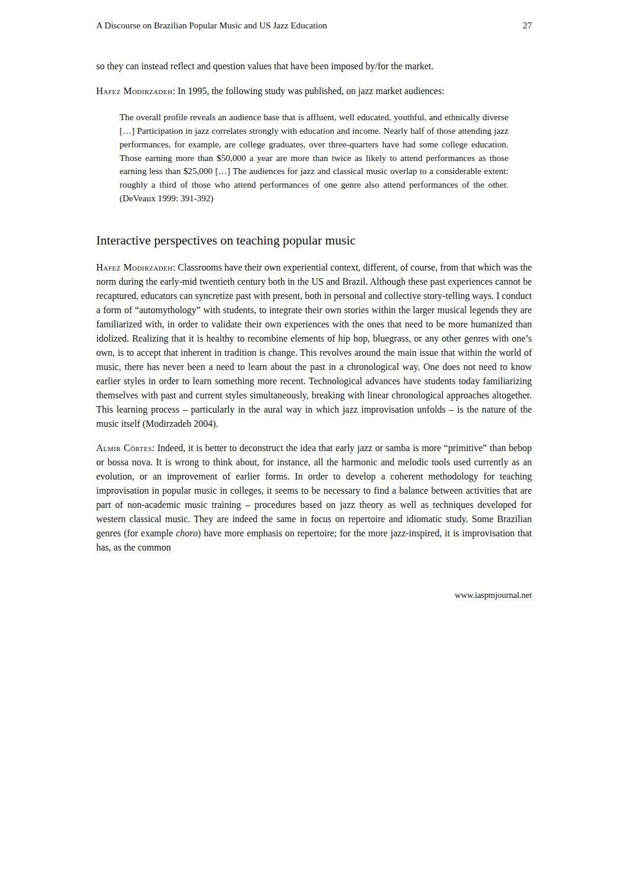A Discourse on Brazilian Popular Music and US Jazz Education 27
so they can instead reflect and question values that have been imposed by/for the market.
Hafez Modirzadeh: In 1995, the following study was published, on jazz market audiences:
The overall profile reveals an audience base that is affluent, well educated, youthful, and ethnically diverse […] Participation in jazz correlates strongly with education and income. Nearly half of those attending jazz performances, for example, are college graduates, over three-quarters have had some college education. Those earning more than $50,000 a year are more than twice as likely to attend performances as those earning less than $25,000 […] The audiences for jazz and classical music overlap to a considerable extent: roughly a third of those who attend performances of one genre also attend performances of the other. (DeVeaux 1999: 391-392)
Interactive perspectives on teaching popular music
Hafez Modirzadeh: Classrooms have their own experiential context, different, of course, from that which was the norm during the early-mid twentieth century both in the US and Brazil. Although these past experiences cannot be recaptured, educators can syncretize past with present, both in personal and collective story-telling ways. I conduct a form of “automythology” with students, to integrate their own stories within the larger musical legends they are familiarized with, in order to validate their own experiences with the ones that need to be more humanized than idolized. Realizing that it is healthy to recombine elements of hip hop, bluegrass, or any other genres with one’s own, is to accept that inherent in tradition is change. This revolves around the main issue that within the world of music, there has never been a need to learn about the past in a chronological way. One does not need to know earlier styles in order to learn something more recent. Technological advances have students today familiarizing themselves with past and current styles simultaneously, breaking with linear chronological approaches altogether. This learning process – particularly in the aural way in which jazz improvisation unfolds – is the nature of the music itself (Modirzadeh 2004).
Almir Côrtes: Indeed, it is better to deconstruct the idea that early jazz or samba is more “primitive” than bebop or bossa nova. It is wrong to think about, for instance, all the harmonic and melodic tools used currently as an evolution, or an improvement of earlier forms. In order to develop a coherent methodology for teaching improvisation in popular music in colleges, it seems to be necessary to find a balance between activities that are part of non-academic music training – procedures based on jazz theory as well as techniques developed for western classical music. They are indeed the same in focus on repertoire and idiomatic study. Some Brazilian genres (for example choro) have more emphasis on repertoire; for the more jazz-inspired, it is improvisation that has, as the common
www.iaspmjournal.net